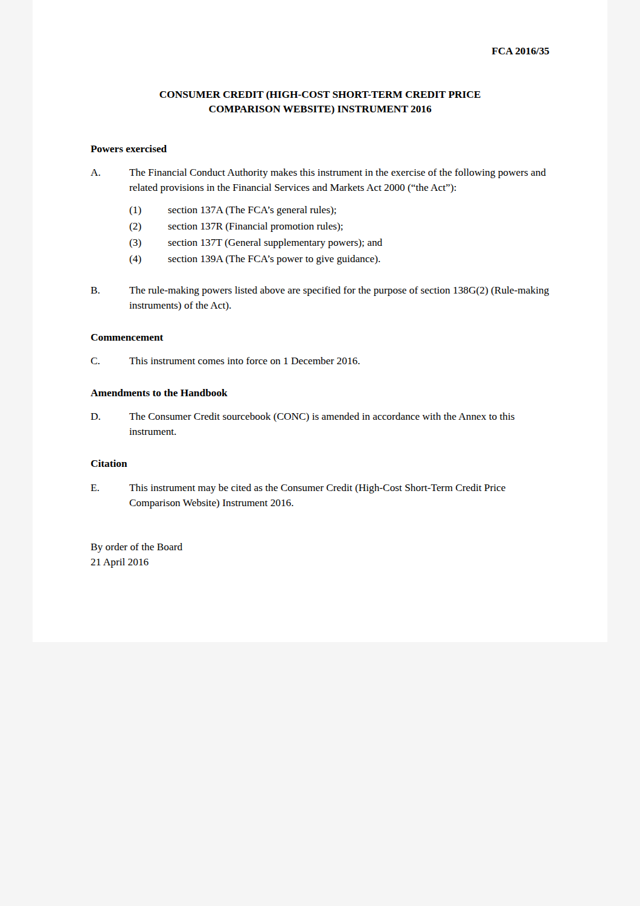FCA 2016/35
Consumer Credit (High-Cost Short-Term Credit Price
Comparison Website) Instrument 2016
Powers exercised
A.
The Financial Conduct Authority makes this instrument in the exercise of the following powers and related provisions in the Financial Services and Markets Act 2000 (“the Act”):
(1) section 137A (The FCA’s general rules);
(2) section 137R (Financial promotion rules);
(3) section 137T (General supplementary powers); and
(4) section 139A (The FCA’s power to give guidance).
B.
The rule-making powers listed above are specified for the purpose of section 138G(2) (Rule-making instruments) of the Act).
Commencement
C.
This instrument comes into force on 1 December 2016.
Amendments to the Handbook
D.
The Consumer Credit sourcebook (CONC) is amended in accordance with the Annex to this instrument.
Citation
E.
This instrument may be cited as the Consumer Credit (High-Cost Short-Term Credit Price Comparison Website) Instrument 2016.
By order of the Board
21 April 2016